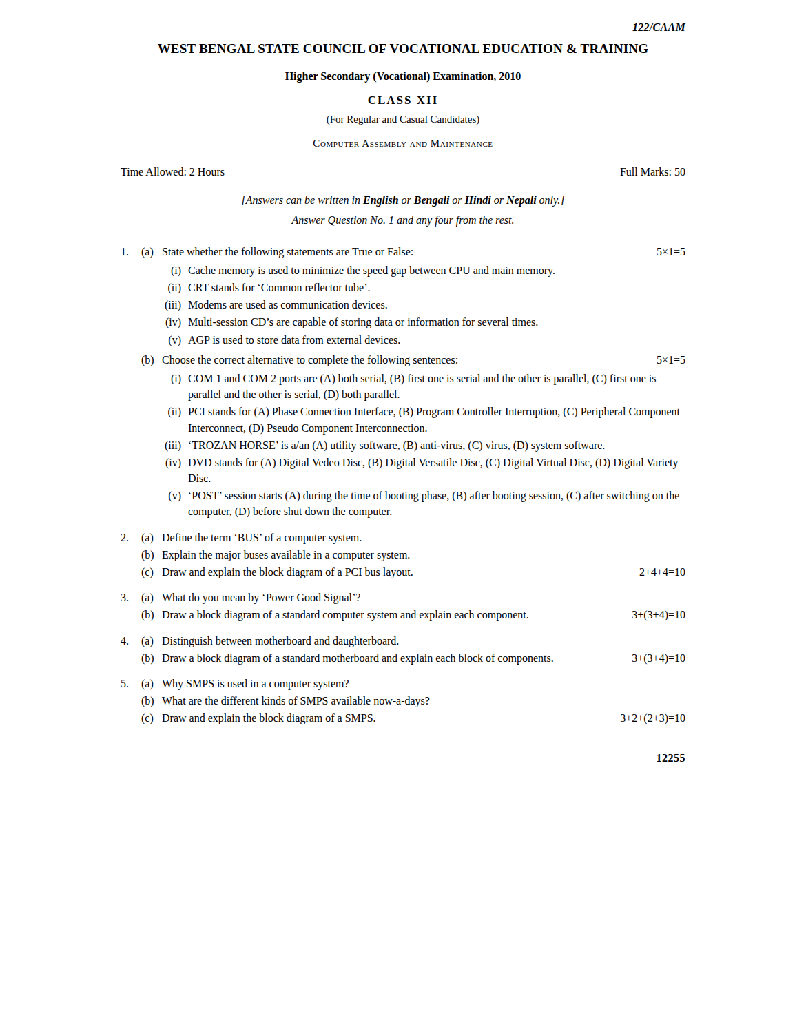122/CAAM
WEST BENGAL STATE COUNCIL OF VOCATIONAL EDUCATION & TRAINING
Higher Secondary (Vocational) Examination, 2010
CLASS XII
(For Regular and Casual Candidates)
Computer Assembly and Maintenance
Time Allowed: 2 Hours
Full Marks: 50
[Answers can be written in English or Bengali or Hindi or Nepali only.]
Answer Question No. 1 and any four from the rest.
1.
(a) 5×1=5 State whether the following statements are True or False:
(i) Cache memory is used to minimize the speed gap between CPU and main memory.
(ii) CRT stands for ‘Common reflector tube’.
(iii) Modems are used as communication devices.
(iv) Multi-session CD’s are capable of storing data or information for several times.
(v) AGP is used to store data from external devices.
(b) 5×1=5 Choose the correct alternative to complete the following sentences:
(i) COM 1 and COM 2 ports are (A) both serial, (B) first one is serial and the other is parallel, (C) first one is parallel and the other is serial, (D) both parallel.
(ii) PCI stands for (A) Phase Connection Interface, (B) Program Controller Interruption, (C) Peripheral Component Interconnect, (D) Pseudo Component Interconnection.
(iii)‘TROZAN HORSE’ is a/an (A) utility software, (B) anti-virus, (C) virus, (D) system software.
(iv) DVD stands for (A) Digital Vedeo Disc, (B) Digital Versatile Disc, (C) Digital Virtual Disc, (D) Digital Variety Disc.
(v)‘POST’ session starts (A) during the time of booting phase, (B) after booting session, (C) after switching on the computer, (D) before shut down the computer.
2.
(a) Define the term ‘BUS’ of a computer system.
(b) Explain the major buses available in a computer system.
(c) 2+4+4=10 Draw and explain the block diagram of a PCI bus layout.
3.
(a) What do you mean by ‘Power Good Signal’?
(b) 3+(3+4)=10 Draw a block diagram of a standard computer system and explain each component.
4.
(a) Distinguish between motherboard and daughterboard.
(b) 3+(3+4)=10 Draw a block diagram of a standard motherboard and explain each block of components.
5.
(a) Why SMPS is used in a computer system?
(b) What are the different kinds of SMPS available now-a-days?
(c) 3+2+(2+3)=10 Draw and explain the block diagram of a SMPS.
12255